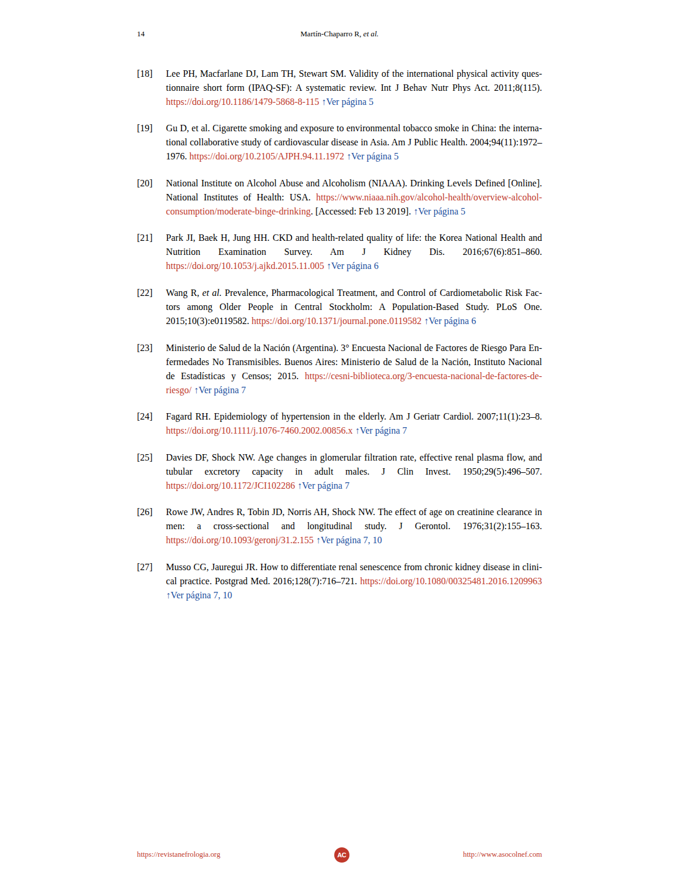14 Martín-Chaparro R, et al.
[18] Lee PH, Macfarlane DJ, Lam TH, Stewart SM. Validity of the international physical activity questionnaire short form (IPAQ-SF): A systematic review. Int J Behav Nutr Phys Act. 2011;8(115). https://doi.org/10.1186/1479-5868-8-115 ↑Ver página 5
[19] Gu D, et al. Cigarette smoking and exposure to environmental tobacco smoke in China: the international collaborative study of cardiovascular disease in Asia. Am J Public Health. 2004;94(11):1972–1976. https://doi.org/10.2105/AJPH.94.11.1972 ↑Ver página 5
[20] National Institute on Alcohol Abuse and Alcoholism (NIAAA). Drinking Levels Defined [Online]. National Institutes of Health: USA. https://www.niaaa.nih.gov/alcohol-health/overview-alcohol-consumption/moderate-binge-drinking. [Accessed: Feb 13 2019]. ↑Ver página 5
[21] Park JI, Baek H, Jung HH. CKD and health-related quality of life: the Korea National Health and Nutrition Examination Survey. Am J Kidney Dis. 2016;67(6):851–860. https://doi.org/10.1053/j.ajkd.2015.11.005 ↑Ver página 6
[22] Wang R, et al. Prevalence, Pharmacological Treatment, and Control of Cardiometabolic Risk Factors among Older People in Central Stockholm: A Population-Based Study. PLoS One. 2015;10(3):e0119582. https://doi.org/10.1371/journal.pone.0119582 ↑Ver página 6
[23] Ministerio de Salud de la Nación (Argentina). 3° Encuesta Nacional de Factores de Riesgo Para Enfermedades No Transmisibles. Buenos Aires: Ministerio de Salud de la Nación, Instituto Nacional de Estadísticas y Censos; 2015. https://cesni-biblioteca.org/3-encuesta-nacional-de-factores-de-riesgo/ ↑Ver página 7
[24] Fagard RH. Epidemiology of hypertension in the elderly. Am J Geriatr Cardiol. 2007;11(1):23–8. https://doi.org/10.1111/j.1076-7460.2002.00856.x ↑Ver página 7
[25] Davies DF, Shock NW. Age changes in glomerular filtration rate, effective renal plasma flow, and tubular excretory capacity in adult males. J Clin Invest. 1950;29(5):496–507. https://doi.org/10.1172/JCI102286 ↑Ver página 7
[26] Rowe JW, Andres R, Tobin JD, Norris AH, Shock NW. The effect of age on creatinine clearance in men: a cross-sectional and longitudinal study. J Gerontol. 1976;31(2):155–163. https://doi.org/10.1093/geronj/31.2.155 ↑Ver página 7, 10
[27] Musso CG, Jauregui JR. How to differentiate renal senescence from chronic kidney disease in clinical practice. Postgrad Med. 2016;128(7):716–721. https://doi.org/10.1080/00325481.2016.1209963 ↑Ver página 7, 10
https://revistanefrologia.org AC http://www.asocolnef.com